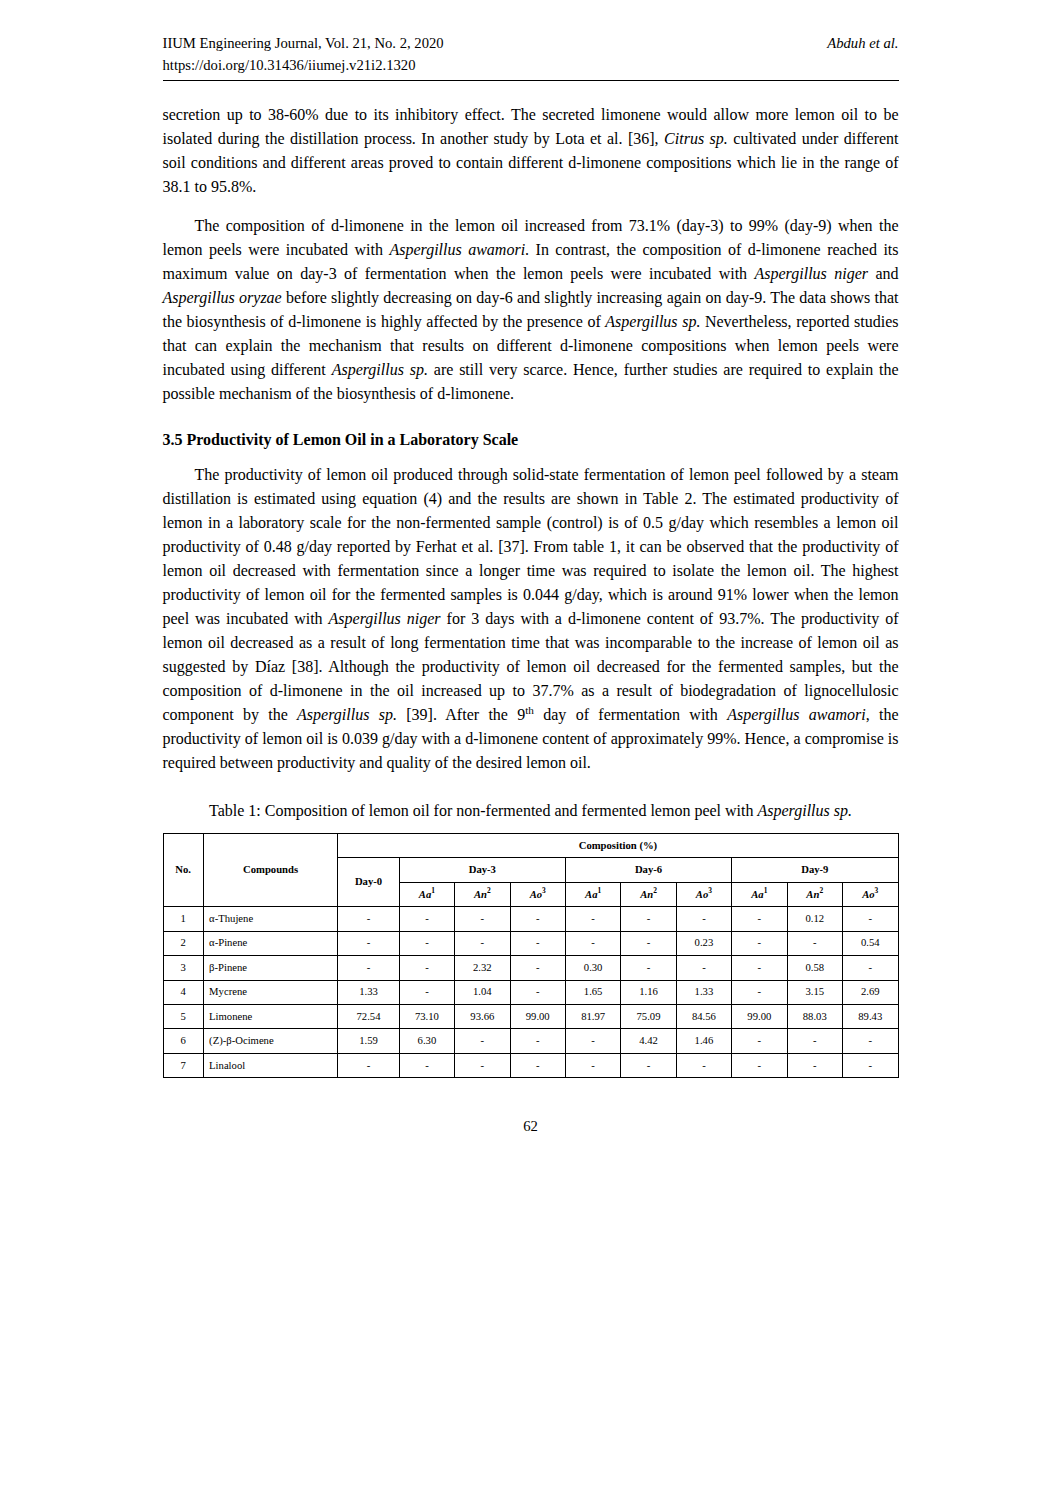IIUM Engineering Journal, Vol. 21, No. 2, 2020
https://doi.org/10.31436/iiumej.v21i2.1320
Abduh et al.
secretion up to 38-60% due to its inhibitory effect. The secreted limonene would allow more lemon oil to be isolated during the distillation process. In another study by Lota et al. [36], Citrus sp. cultivated under different soil conditions and different areas proved to contain different d-limonene compositions which lie in the range of 38.1 to 95.8%.
The composition of d-limonene in the lemon oil increased from 73.1% (day-3) to 99% (day-9) when the lemon peels were incubated with Aspergillus awamori. In contrast, the composition of d-limonene reached its maximum value on day-3 of fermentation when the lemon peels were incubated with Aspergillus niger and Aspergillus oryzae before slightly decreasing on day-6 and slightly increasing again on day-9. The data shows that the biosynthesis of d-limonene is highly affected by the presence of Aspergillus sp. Nevertheless, reported studies that can explain the mechanism that results on different d-limonene compositions when lemon peels were incubated using different Aspergillus sp. are still very scarce. Hence, further studies are required to explain the possible mechanism of the biosynthesis of d-limonene.
3.5 Productivity of Lemon Oil in a Laboratory Scale
The productivity of lemon oil produced through solid-state fermentation of lemon peel followed by a steam distillation is estimated using equation (4) and the results are shown in Table 2. The estimated productivity of lemon in a laboratory scale for the non-fermented sample (control) is of 0.5 g/day which resembles a lemon oil productivity of 0.48 g/day reported by Ferhat et al. [37]. From table 1, it can be observed that the productivity of lemon oil decreased with fermentation since a longer time was required to isolate the lemon oil. The highest productivity of lemon oil for the fermented samples is 0.044 g/day, which is around 91% lower when the lemon peel was incubated with Aspergillus niger for 3 days with a d-limonene content of 93.7%. The productivity of lemon oil decreased as a result of long fermentation time that was incomparable to the increase of lemon oil as suggested by Díaz [38]. Although the productivity of lemon oil decreased for the fermented samples, but the composition of d-limonene in the oil increased up to 37.7% as a result of biodegradation of lignocellulosic component by the Aspergillus sp. [39]. After the 9th day of fermentation with Aspergillus awamori, the productivity of lemon oil is 0.039 g/day with a d-limonene content of approximately 99%. Hence, a compromise is required between productivity and quality of the desired lemon oil.
Table 1: Composition of lemon oil for non-fermented and fermented lemon peel with Aspergillus sp.
| No. | Compounds | Composition (%) |
| --- | --- | --- |
| Day-0 | Day-3 | Day-6 | Day-9 |
| Aa 1 | An 2 | Ao 3 | Aa 1 | An 2 | Ao 3 | Aa 1 | An 2 | Ao 3 |
| 1 | α-Thujene | - | - | - | - | - | - | - | - | 0.12 | - |
| 2 | α-Pinene | - | - | - | - | - | - | 0.23 | - | - | 0.54 |
| 3 | β-Pinene | - | - | 2.32 | - | 0.30 | - | - | - | 0.58 | - |
| 4 | Mycrene | 1.33 | - | 1.04 | - | 1.65 | 1.16 | 1.33 | - | 3.15 | 2.69 |
| 5 | Limonene | 72.54 | 73.10 | 93.66 | 99.00 | 81.97 | 75.09 | 84.56 | 99.00 | 88.03 | 89.43 |
| 6 | (Z)-β-Ocimene | 1.59 | 6.30 | - | - | - | 4.42 | 1.46 | - | - | - |
| 7 | Linalool | - | - | - | - | - | - | - | - | - | - |
62